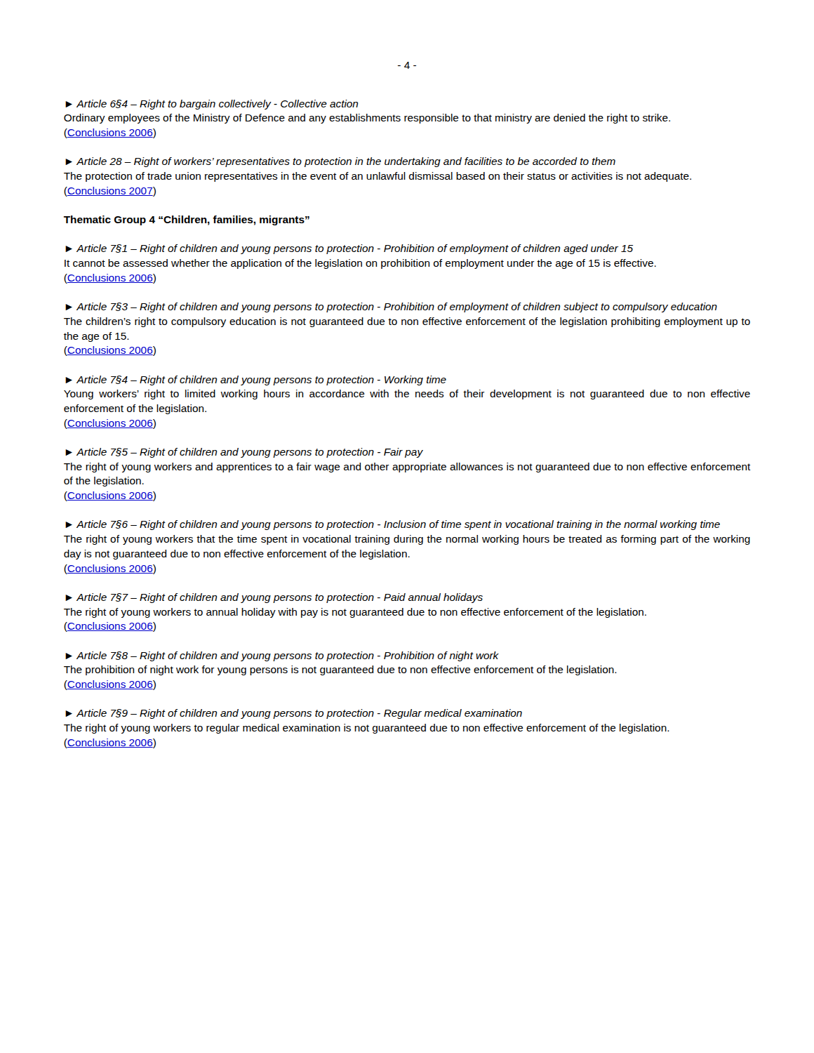- 4 -
► Article 6§4 – Right to bargain collectively - Collective action
Ordinary employees of the Ministry of Defence and any establishments responsible to that ministry are denied the right to strike.
(Conclusions 2006)
► Article 28 – Right of workers’ representatives to protection in the undertaking and facilities to be accorded to them
The protection of trade union representatives in the event of an unlawful dismissal based on their status or activities is not adequate.
(Conclusions 2007)
Thematic Group 4 “Children, families, migrants”
► Article 7§1 – Right of children and young persons to protection - Prohibition of employment of children aged under 15
It cannot be assessed whether the application of the legislation on prohibition of employment under the age of 15 is effective.
(Conclusions 2006)
► Article 7§3 – Right of children and young persons to protection - Prohibition of employment of children subject to compulsory education
The children’s right to compulsory education is not guaranteed due to non effective enforcement of the legislation prohibiting employment up to the age of 15.
(Conclusions 2006)
► Article 7§4 – Right of children and young persons to protection - Working time
Young workers’ right to limited working hours in accordance with the needs of their development is not guaranteed due to non effective enforcement of the legislation.
(Conclusions 2006)
► Article 7§5 – Right of children and young persons to protection - Fair pay
The right of young workers and apprentices to a fair wage and other appropriate allowances is not guaranteed due to non effective enforcement of the legislation.
(Conclusions 2006)
► Article 7§6 – Right of children and young persons to protection - Inclusion of time spent in vocational training in the normal working time
The right of young workers that the time spent in vocational training during the normal working hours be treated as forming part of the working day is not guaranteed due to non effective enforcement of the legislation.
(Conclusions 2006)
► Article 7§7 – Right of children and young persons to protection - Paid annual holidays
The right of young workers to annual holiday with pay is not guaranteed due to non effective enforcement of the legislation.
(Conclusions 2006)
► Article 7§8 – Right of children and young persons to protection - Prohibition of night work
The prohibition of night work for young persons is not guaranteed due to non effective enforcement of the legislation.
(Conclusions 2006)
► Article 7§9 – Right of children and young persons to protection - Regular medical examination
The right of young workers to regular medical examination is not guaranteed due to non effective enforcement of the legislation.
(Conclusions 2006)